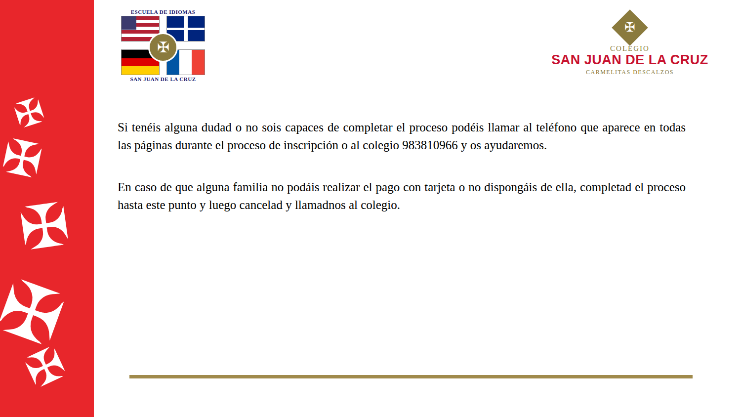✠ ✠ ✠ ✠ ✠
ESCUELA DE IDIOMAS
✠
SAN JUAN DE LA CRUZ
✠
COLEGIO
SAN JUAN DE LA CRUZ
CARMELITAS DESCALZOS
Si tenéis alguna dudad o no sois capaces de completar el proceso podéis llamar al teléfono que aparece en todas las páginas durante el proceso de inscripción o al colegio 983810966 y os ayudaremos.
En caso de que alguna familia no podáis realizar el pago con tarjeta o no dispongáis de ella, completad el proceso hasta este punto y luego cancelad y llamadnos al colegio.